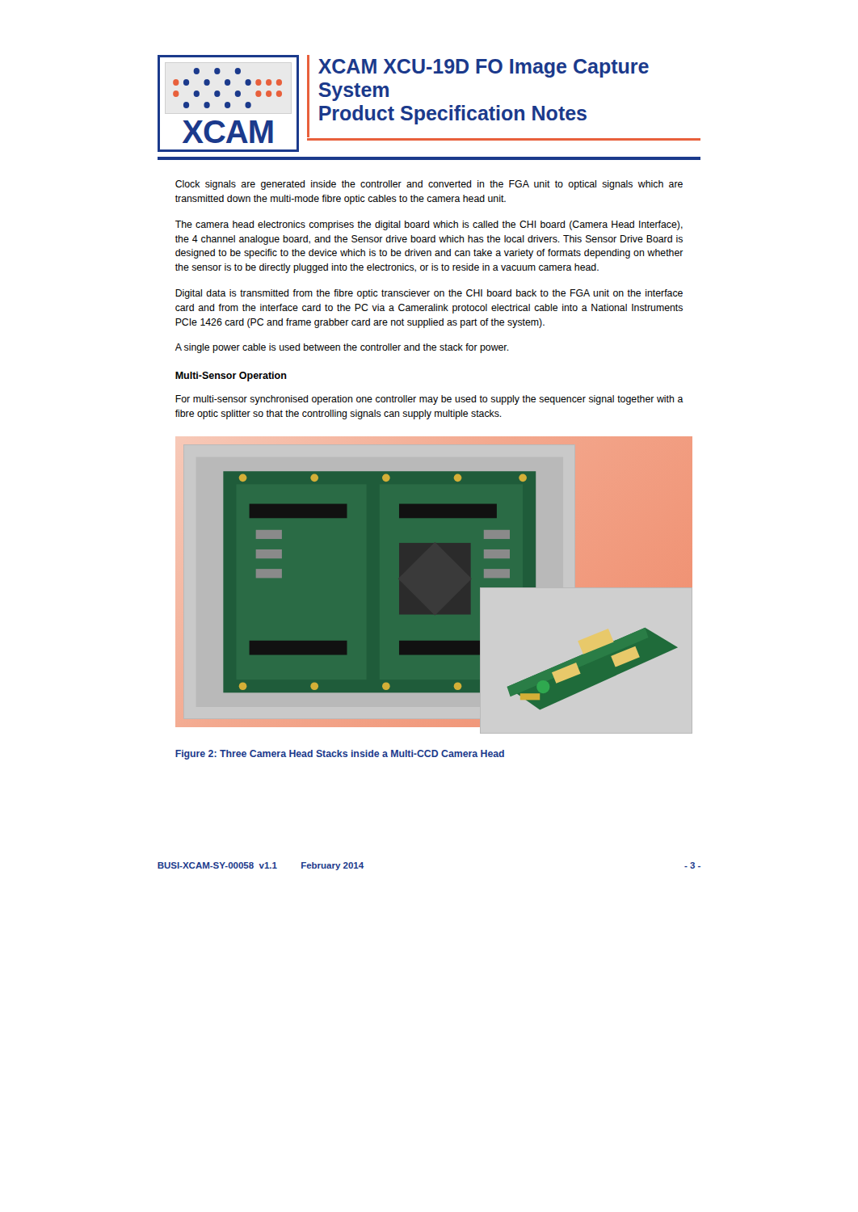XCAM
XCAM XCU-19D FO Image Capture System
Product Specification Notes
Clock signals are generated inside the controller and converted in the FGA unit to optical signals which are transmitted down the multi-mode fibre optic cables to the camera head unit.
The camera head electronics comprises the digital board which is called the CHI board (Camera Head Interface), the 4 channel analogue board, and the Sensor drive board which has the local drivers. This Sensor Drive Board is designed to be specific to the device which is to be driven and can take a variety of formats depending on whether the sensor is to be directly plugged into the electronics, or is to reside in a vacuum camera head.
Digital data is transmitted from the fibre optic transciever on the CHI board back to the FGA unit on the interface card and from the interface card to the PC via a Cameralink protocol electrical cable into a National Instruments PCIe 1426 card (PC and frame grabber card are not supplied as part of the system).
A single power cable is used between the controller and the stack for power.
Multi-Sensor Operation
For multi-sensor synchronised operation one controller may be used to supply the sequencer signal together with a fibre optic splitter so that the controlling signals can supply multiple stacks.
Figure 2: Three Camera Head Stacks inside a Multi-CCD Camera Head
BUSI-XCAM-SY-00058 v1.1 February 2014
- 3 -